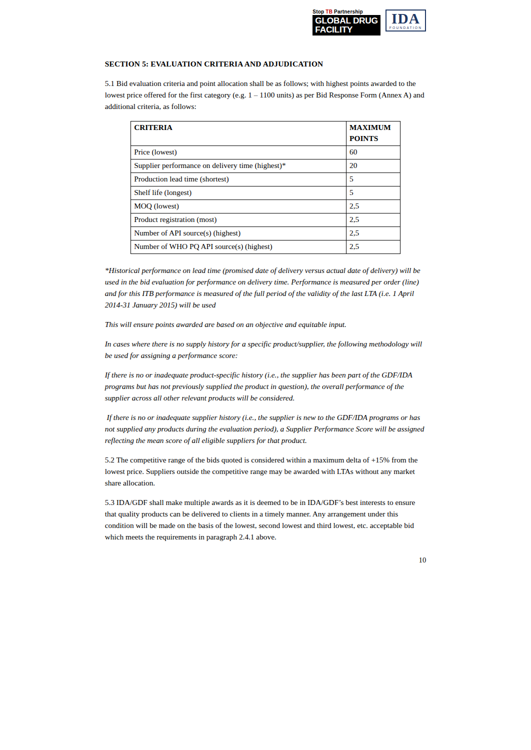Stop TB Partnership
GLOBAL DRUG
FACILITY
IDA FOUNDATION
SECTION 5: EVALUATION CRITERIA AND ADJUDICATION
5.1 Bid evaluation criteria and point allocation shall be as follows; with highest points awarded to the lowest price offered for the first category (e.g. 1 – 1100 units) as per Bid Response Form (Annex A) and additional criteria, as follows:
| CRITERIA | MAXIMUM POINTS |
| --- | --- |
| Price (lowest) | 60 |
| Supplier performance on delivery time (highest)* | 20 |
| Production lead time (shortest) | 5 |
| Shelf life (longest) | 5 |
| MOQ (lowest) | 2,5 |
| Product registration (most) | 2,5 |
| Number of API source(s) (highest) | 2,5 |
| Number of WHO PQ API source(s) (highest) | 2,5 |
*Historical performance on lead time (promised date of delivery versus actual date of delivery) will be used in the bid evaluation for performance on delivery time. Performance is measured per order (line) and for this ITB performance is measured of the full period of the validity of the last LTA (i.e. 1 April 2014-31 January 2015) will be used
This will ensure points awarded are based on an objective and equitable input.
In cases where there is no supply history for a specific product/supplier, the following methodology will be used for assigning a performance score:
If there is no or inadequate product-specific history (i.e., the supplier has been part of the GDF/IDA programs but has not previously supplied the product in question), the overall performance of the supplier across all other relevant products will be considered.
If there is no or inadequate supplier history (i.e., the supplier is new to the GDF/IDA programs or has not supplied any products during the evaluation period), a Supplier Performance Score will be assigned reflecting the mean score of all eligible suppliers for that product.
5.2 The competitive range of the bids quoted is considered within a maximum delta of +15% from the lowest price. Suppliers outside the competitive range may be awarded with LTAs without any market share allocation.
5.3 IDA/GDF shall make multiple awards as it is deemed to be in IDA/GDF’s best interests to ensure that quality products can be delivered to clients in a timely manner. Any arrangement under this condition will be made on the basis of the lowest, second lowest and third lowest, etc. acceptable bid which meets the requirements in paragraph 2.4.1 above.
10